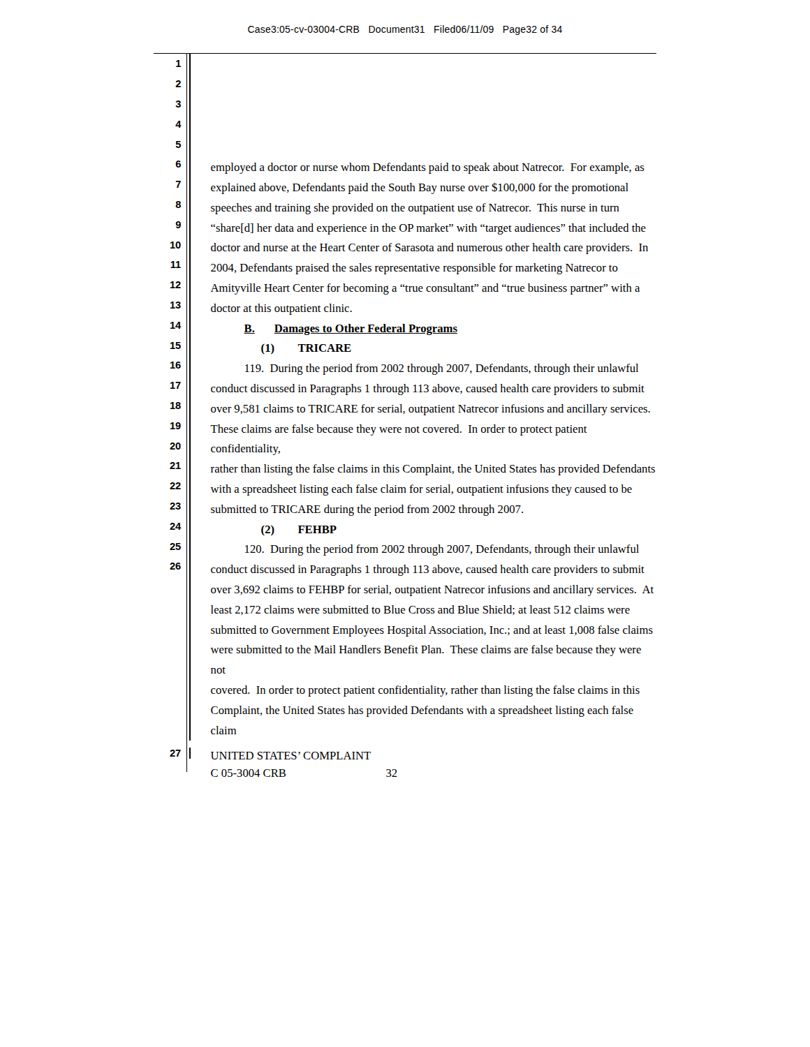Case3:05-cv-03004-CRB Document31 Filed06/11/09 Page32 of 34
1
2
3
4
5
6
7
8
9
10
11
12
13
14
15
16
17
18
19
20
21
22
23
24
25
26
employed a doctor or nurse whom Defendants paid to speak about Natrecor. For example, as
explained above, Defendants paid the South Bay nurse over $100,000 for the promotional
speeches and training she provided on the outpatient use of Natrecor. This nurse in turn
“share[d] her data and experience in the OP market” with “target audiences” that included the
doctor and nurse at the Heart Center of Sarasota and numerous other health care providers. In
2004, Defendants praised the sales representative responsible for marketing Natrecor to
Amityville Heart Center for becoming a “true consultant” and “true business partner” with a
doctor at this outpatient clinic.
B. Damages to Other Federal Programs
(1) TRICARE
119. During the period from 2002 through 2007, Defendants, through their unlawful
conduct discussed in Paragraphs 1 through 113 above, caused health care providers to submit
over 9,581 claims to TRICARE for serial, outpatient Natrecor infusions and ancillary services.
These claims are false because they were not covered. In order to protect patient confidentiality,
rather than listing the false claims in this Complaint, the United States has provided Defendants
with a spreadsheet listing each false claim for serial, outpatient infusions they caused to be
submitted to TRICARE during the period from 2002 through 2007.
(2) FEHBP
120. During the period from 2002 through 2007, Defendants, through their unlawful
conduct discussed in Paragraphs 1 through 113 above, caused health care providers to submit
over 3,692 claims to FEHBP for serial, outpatient Natrecor infusions and ancillary services. At
least 2,172 claims were submitted to Blue Cross and Blue Shield; at least 512 claims were
submitted to Government Employees Hospital Association, Inc.; and at least 1,008 false claims
were submitted to the Mail Handlers Benefit Plan. These claims are false because they were not
covered. In order to protect patient confidentiality, rather than listing the false claims in this
Complaint, the United States has provided Defendants with a spreadsheet listing each false claim
27
UNITED STATES’ COMPLAINT
C 05-3004 CRB 32